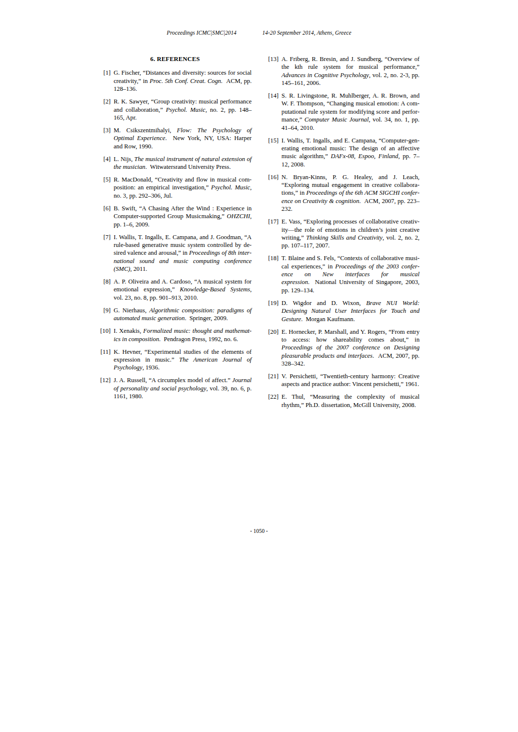Proceedings ICMC|SMC|201414-20 September 2014, Athens, Greece
6. REFERENCES
[1] G. Fischer, “Distances and diversity: sources for social creativity,” in Proc. 5th Conf. Creat. Cogn. ACM, pp. 128–136.
[2] R. K. Sawyer, “Group creativity: musical performance and collaboration,” Psychol. Music, no. 2, pp. 148–165, Apr.
[3] M. Csikszentmihalyi, Flow: The Psychology of Optimal Experience. New York, NY, USA: Harper and Row, 1990.
[4] L. Nijs, The musical instrument of natural extension of the musician. Witwatersrand University Press.
[5] R. MacDonald, “Creativity and flow in musical composition: an empirical investigation,” Psychol. Music, no. 3, pp. 292–306, Jul.
[6] B. Swift, “A Chasing After the Wind : Experience in Computer-supported Group Musicmaking,” OHZCHI, pp. 1–6, 2009.
[7] I. Wallis, T. Ingalls, E. Campana, and J. Goodman, “A rule-based generative music system controlled by desired valence and arousal,” in Proceedings of 8th international sound and music computing conference (SMC), 2011.
[8] A. P. Oliveira and A. Cardoso, “A musical system for emotional expression,” Knowledge-Based Systems, vol. 23, no. 8, pp. 901–913, 2010.
[9] G. Nierhaus, Algorithmic composition: paradigms of automated music generation. Springer, 2009.
[10] I. Xenakis, Formalized music: thought and mathematics in composition. Pendragon Press, 1992, no. 6.
[11] K. Hevner, “Experimental studies of the elements of expression in music.” The American Journal of Psychology, 1936.
[12] J. A. Russell, “A circumplex model of affect.” Journal of personality and social psychology, vol. 39, no. 6, p. 1161, 1980.
[13] A. Friberg, R. Bresin, and J. Sundberg, “Overview of the kth rule system for musical performance,” Advances in Cognitive Psychology, vol. 2, no. 2-3, pp. 145–161, 2006.
[14] S. R. Livingstone, R. Muhlberger, A. R. Brown, and W. F. Thompson, “Changing musical emotion: A computational rule system for modifying score and performance,” Computer Music Journal, vol. 34, no. 1, pp. 41–64, 2010.
[15] I. Wallis, T. Ingalls, and E. Campana, “Computer-generating emotional music: The design of an affective music algorithm,” DAFx-08, Espoo, Finland, pp. 7–12, 2008.
[16] N. Bryan-Kinns, P. G. Healey, and J. Leach, “Exploring mutual engagement in creative collaborations,” in Proceedings of the 6th ACM SIGCHI conference on Creativity & cognition. ACM, 2007, pp. 223–232.
[17] E. Vass, “Exploring processes of collaborative creativity—the role of emotions in children’s joint creative writing,” Thinking Skills and Creativity, vol. 2, no. 2, pp. 107–117, 2007.
[18] T. Blaine and S. Fels, “Contexts of collaborative musical experiences,” in Proceedings of the 2003 conference on New interfaces for musical expression. National University of Singapore, 2003, pp. 129–134.
[19] D. Wigdor and D. Wixon, Brave NUI World: Designing Natural User Interfaces for Touch and Gesture. Morgan Kaufmann.
[20] E. Hornecker, P. Marshall, and Y. Rogers, “From entry to access: how shareability comes about,” in Proceedings of the 2007 conference on Designing pleasurable products and interfaces. ACM, 2007, pp. 328–342.
[21] V. Persichetti, “Twentieth-century harmony: Creative aspects and practice author: Vincent persichetti,” 1961.
[22] E. Thul, “Measuring the complexity of musical rhythm,” Ph.D. dissertation, McGill University, 2008.
- 1050 -